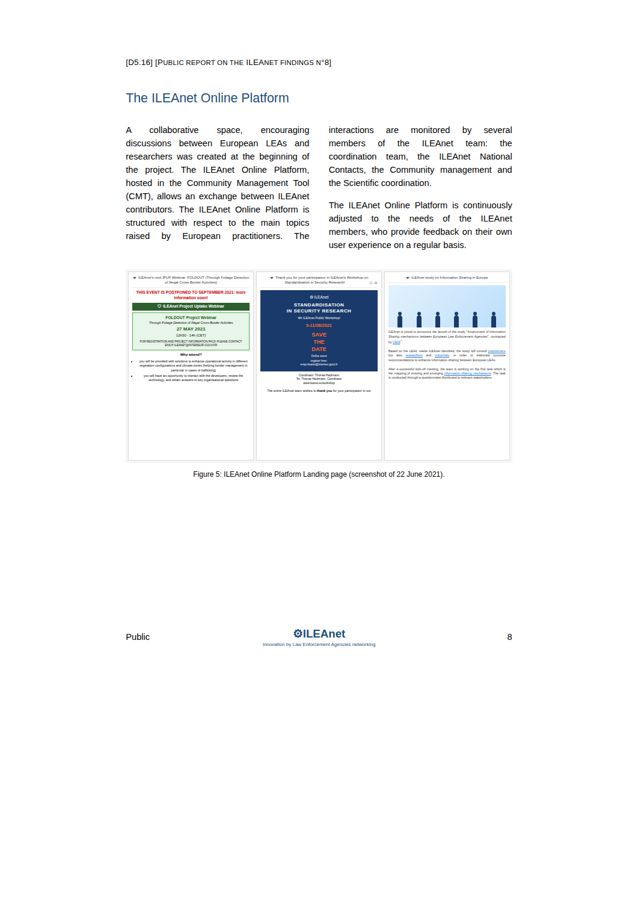[D5.16] [PUBLIC REPORT ON THE ILEANET FINDINGS N°8]
The ILEAnet Online Platform
A collaborative space, encouraging discussions between European LEAs and researchers was created at the beginning of the project. The ILEAnet Online Platform, hosted in the Community Management Tool (CMT), allows an exchange between ILEAnet contributors. The ILEAnet Online Platform is structured with respect to the main topics raised by European practitioners. The interactions are monitored by several members of the ILEAnet team: the coordination team, the ILEAnet National Contacts, the Community management and the Scientific coordination.
The ILEAnet Online Platform is continuously adjusted to the needs of the ILEAnet members, who provide feedback on their own user experience on a regular basis.
ILEAnet's next IPUP Webinar: FOLDOUT (Through Foliage Detection of Illegal Cross-Border Activities)
THIS EVENT IS POSTPONED TO SEPTEMBER 2021: more information soon!
🛡 ILEAnet Project Uptake Webinar
FOLDOUT Project Webinar
Through Foliage Detection of Illegal Cross-Border Activities
27 MAY 2021
12h30 - 14h (CET)
FOR REGISTRATION AND PROJECT INFORMATION PACK PLEASE CONTACT:
ENS.P-ILEANET@INTERIEUR.GOUV.FR
Why attend?
you will be provided with solutions to enhance operational activity in different vegetation configurations and climate-zones (helping border management in particular in cases of trafficking)
you will have an opportunity to interact with the developers, review the technology, and obtain answers to key organisational questions
Thank you for your participation in ILEAnet's Workshop on Standardisation in Security Research!⊙ ⊗
⚙ ILEAnet
STANDARDISATION
IN SECURITY RESEARCH
4th ILEAnet Public Workshop!
9-11/06/2021
SAVE
THE
DATE
Online event
register here:
ensp-ileanet@interieur.gouv.fr
Coordinator: Thomas Hackmann
Tel: Thomas Hackmann, Coordinator
www.ileanet.eu/workshop
The entire ILEAnet team wishes to thank you for your participation in our
ILEAnet study on Information Sharing in Europe
ILEAnet is proud to announce the launch of the study "Assessment of Information Sharing mechanisms between European Law Enforcement Agencies", contracted by CEIS↗.
Based on the LEAs' needs ILEAnet identified, the study will consult practitioners but also researchers and industrials, in order to elaborate concrete recommendations to enhance information sharing between European LEAs.
After a successful kick-off meeting, the team is working on the first task which is the mapping of existing and emerging information sharing mechanisms. The task is conducted through a questionnaire distributed to relevant stakeholders.
Figure 5: ILEAnet Online Platform Landing page (screenshot of 22 June 2021).
Public
⚙ILEAnet Innovation by Law Enforcement Agencies networking
8